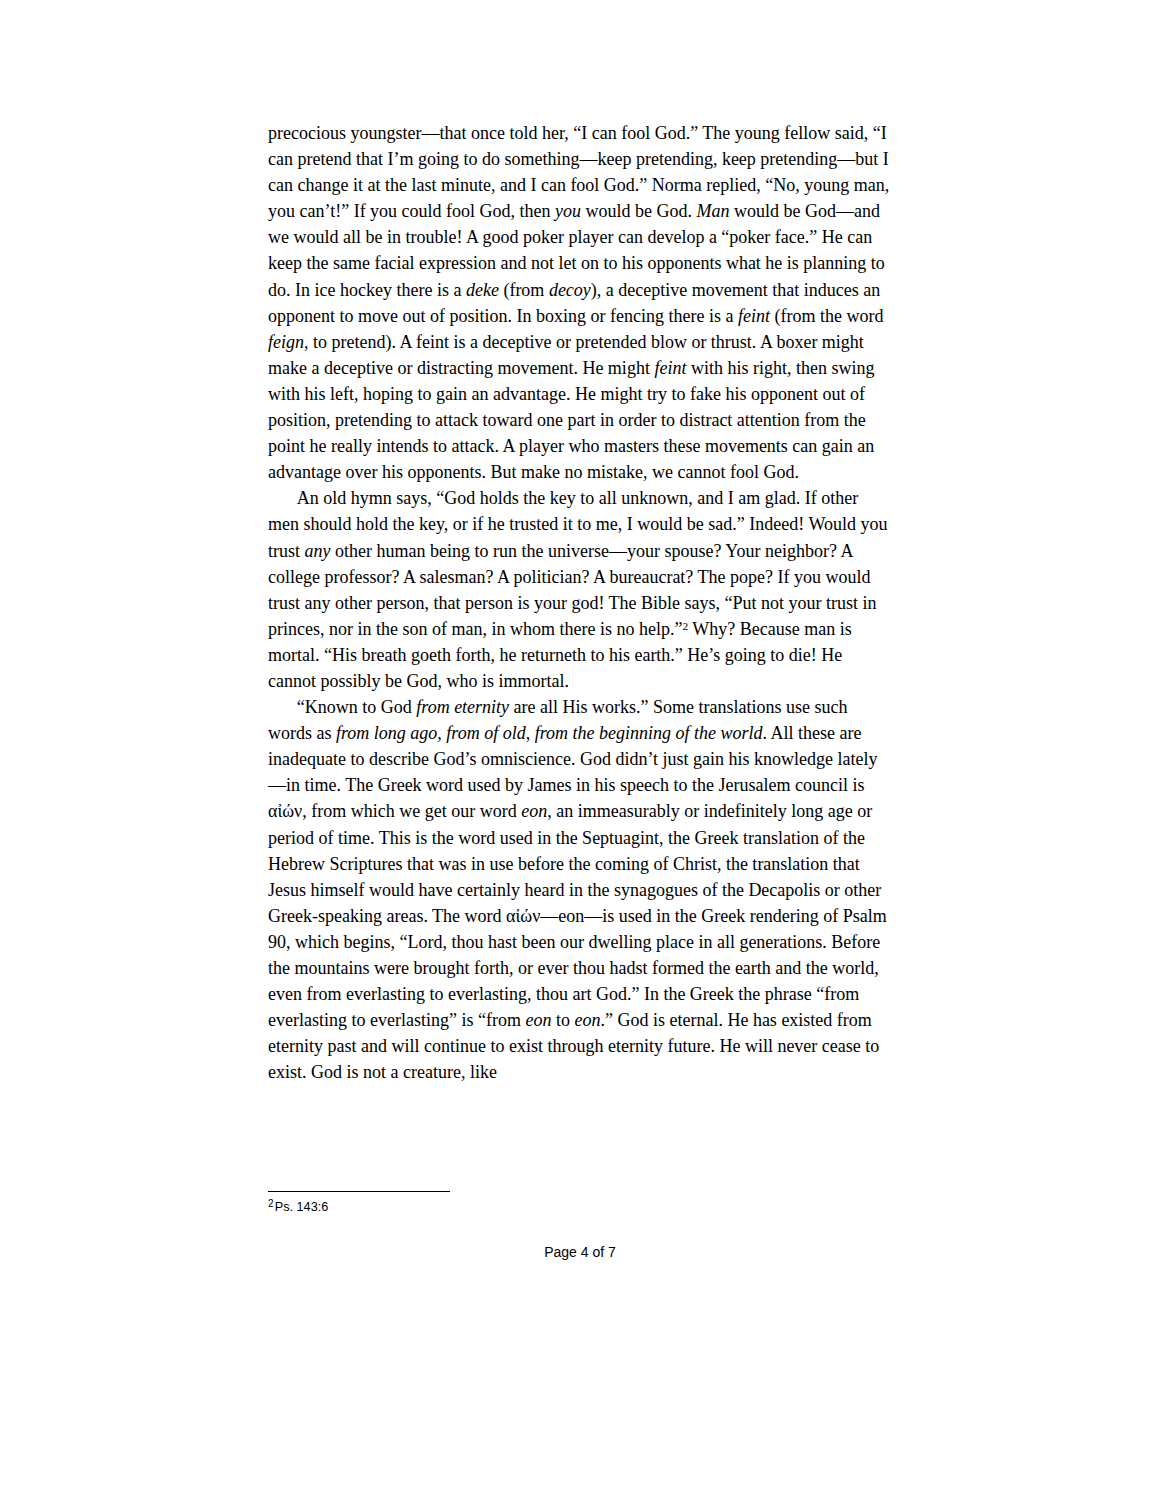precocious youngster—that once told her, “I can fool God.” The young fellow said, “I can pretend that I’m going to do something—keep pretending, keep pretending—but I can change it at the last minute, and I can fool God.” Norma replied, “No, young man, you can’t!” If you could fool God, then you would be God. Man would be God—and we would all be in trouble! A good poker player can develop a “poker face.” He can keep the same facial expression and not let on to his opponents what he is planning to do. In ice hockey there is a deke (from decoy), a deceptive movement that induces an opponent to move out of position. In boxing or fencing there is a feint (from the word feign, to pretend). A feint is a deceptive or pretended blow or thrust. A boxer might make a deceptive or distracting movement. He might feint with his right, then swing with his left, hoping to gain an advantage. He might try to fake his opponent out of position, pretending to attack toward one part in order to distract attention from the point he really intends to attack. A player who masters these movements can gain an advantage over his opponents. But make no mistake, we cannot fool God.
An old hymn says, “God holds the key to all unknown, and I am glad. If other men should hold the key, or if he trusted it to me, I would be sad.” Indeed! Would you trust any other human being to run the universe—your spouse? Your neighbor? A college professor? A salesman? A politician? A bureaucrat? The pope? If you would trust any other person, that person is your god! The Bible says, “Put not your trust in princes, nor in the son of man, in whom there is no help.”2 Why? Because man is mortal. “His breath goeth forth, he returneth to his earth.” He’s going to die! He cannot possibly be God, who is immortal.
“Known to God from eternity are all His works.” Some translations use such words as from long ago, from of old, from the beginning of the world. All these are inadequate to describe God’s omniscience. God didn’t just gain his knowledge lately—in time. The Greek word used by James in his speech to the Jerusalem council is αἰών, from which we get our word eon, an immeasurably or indefinitely long age or period of time. This is the word used in the Septuagint, the Greek translation of the Hebrew Scriptures that was in use before the coming of Christ, the translation that Jesus himself would have certainly heard in the synagogues of the Decapolis or other Greek-speaking areas. The word αἰών—eon—is used in the Greek rendering of Psalm 90, which begins, “Lord, thou hast been our dwelling place in all generations. Before the mountains were brought forth, or ever thou hadst formed the earth and the world, even from everlasting to everlasting, thou art God.” In the Greek the phrase “from everlasting to everlasting” is “from eon to eon.” God is eternal. He has existed from eternity past and will continue to exist through eternity future. He will never cease to exist. God is not a creature, like
2Ps. 143:6
Page 4 of 7